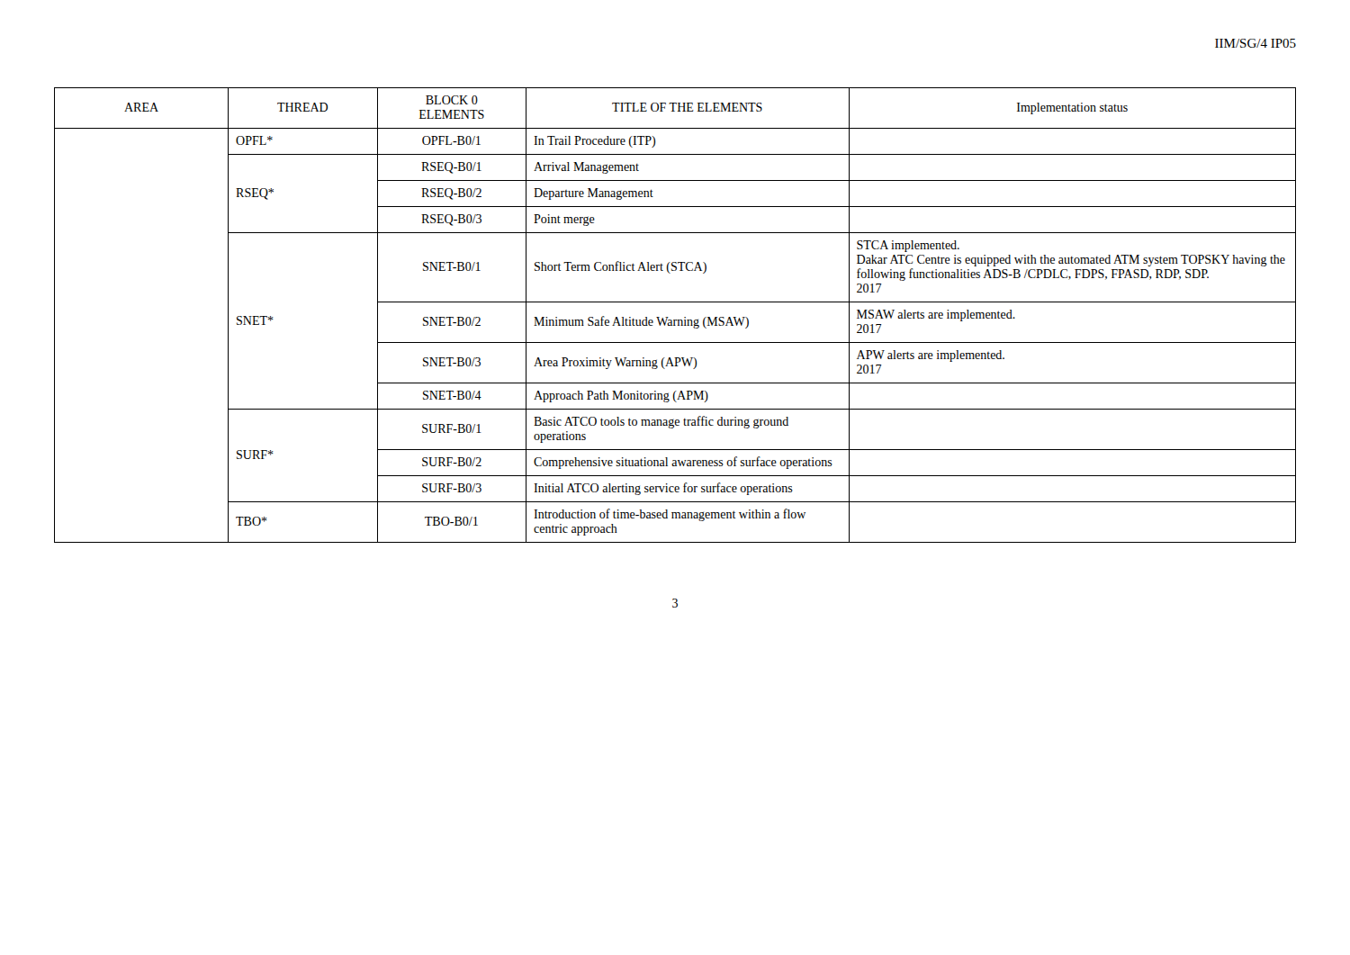IIM/SG/4 IP05
| AREA | THREAD | BLOCK 0 ELEMENTS | TITLE OF THE ELEMENTS | Implementation status |
| --- | --- | --- | --- | --- |
| | OPFL* | OPFL-B0/1 | In Trail Procedure (ITP) | |
| RSEQ* | RSEQ-B0/1 | Arrival Management | |
| RSEQ-B0/2 | Departure Management | |
| RSEQ-B0/3 | Point merge | |
| SNET* | SNET-B0/1 | Short Term Conflict Alert (STCA) | STCA implemented. Dakar ATC Centre is equipped with the automated ATM system TOPSKY having the following functionalities ADS-B /CPDLC, FDPS, FPASD, RDP, SDP. 2017 |
| SNET-B0/2 | Minimum Safe Altitude Warning (MSAW) | MSAW alerts are implemented. 2017 |
| SNET-B0/3 | Area Proximity Warning (APW) | APW alerts are implemented. 2017 |
| SNET-B0/4 | Approach Path Monitoring (APM) | |
| SURF* | SURF-B0/1 | Basic ATCO tools to manage traffic during ground operations | |
| SURF-B0/2 | Comprehensive situational awareness of surface operations | |
| SURF-B0/3 | Initial ATCO alerting service for surface operations | |
| TBO* | TBO-B0/1 | Introduction of time-based management within a flow centric approach | |
3